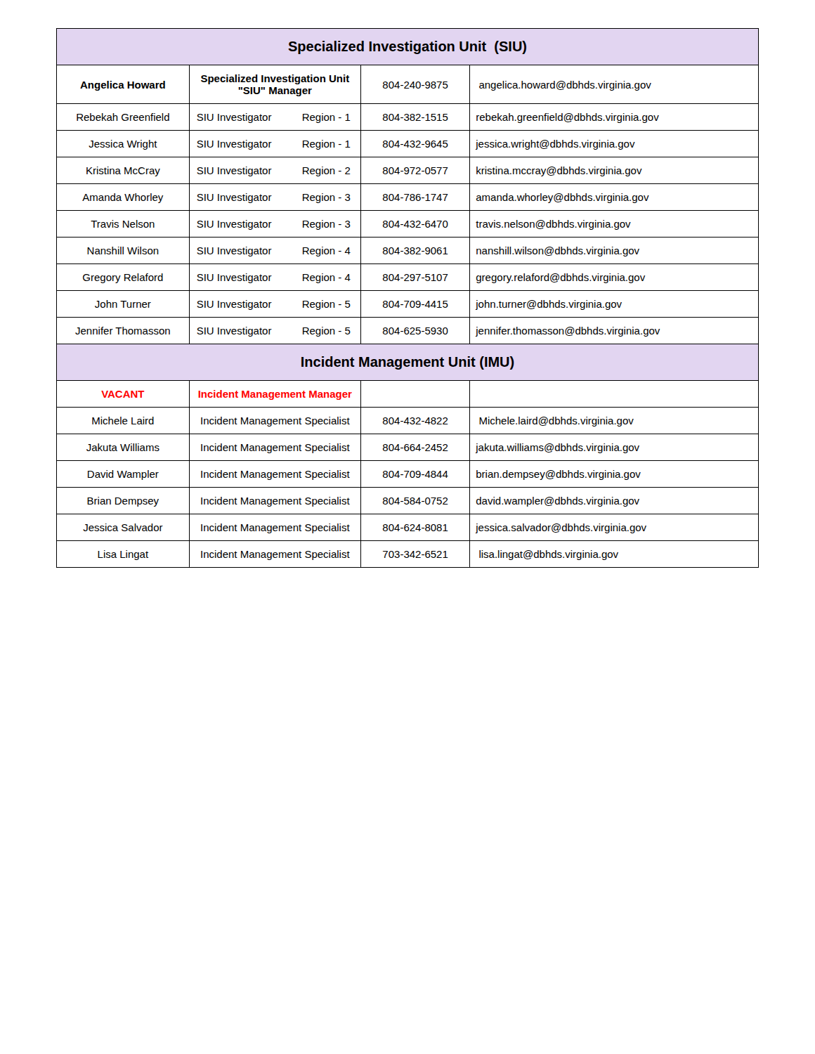| Specialized Investigation Unit (SIU) |
| Angelica Howard | Specialized Investigation Unit "SIU" Manager | 804-240-9875 | angelica.howard@dbhds.virginia.gov |
| Rebekah Greenfield | SIU Investigator Region - 1 | 804-382-1515 | rebekah.greenfield@dbhds.virginia.gov |
| Jessica Wright | SIU Investigator Region - 1 | 804-432-9645 | jessica.wright@dbhds.virginia.gov |
| Kristina McCray | SIU Investigator Region - 2 | 804-972-0577 | kristina.mccray@dbhds.virginia.gov |
| Amanda Whorley | SIU Investigator Region - 3 | 804-786-1747 | amanda.whorley@dbhds.virginia.gov |
| Travis Nelson | SIU Investigator Region - 3 | 804-432-6470 | travis.nelson@dbhds.virginia.gov |
| Nanshill Wilson | SIU Investigator Region - 4 | 804-382-9061 | nanshill.wilson@dbhds.virginia.gov |
| Gregory Relaford | SIU Investigator Region - 4 | 804-297-5107 | gregory.relaford@dbhds.virginia.gov |
| John Turner | SIU Investigator Region - 5 | 804-709-4415 | john.turner@dbhds.virginia.gov |
| Jennifer Thomasson | SIU Investigator Region - 5 | 804-625-5930 | jennifer.thomasson@dbhds.virginia.gov |
| Incident Management Unit (IMU) |
| VACANT | Incident Management Manager | | |
| Michele Laird | Incident Management Specialist | 804-432-4822 | Michele.laird@dbhds.virginia.gov |
| Jakuta Williams | Incident Management Specialist | 804-664-2452 | jakuta.williams@dbhds.virginia.gov |
| David Wampler | Incident Management Specialist | 804-709-4844 | brian.dempsey@dbhds.virginia.gov |
| Brian Dempsey | Incident Management Specialist | 804-584-0752 | david.wampler@dbhds.virginia.gov |
| Jessica Salvador | Incident Management Specialist | 804-624-8081 | jessica.salvador@dbhds.virginia.gov |
| Lisa Lingat | Incident Management Specialist | 703-342-6521 | lisa.lingat@dbhds.virginia.gov |